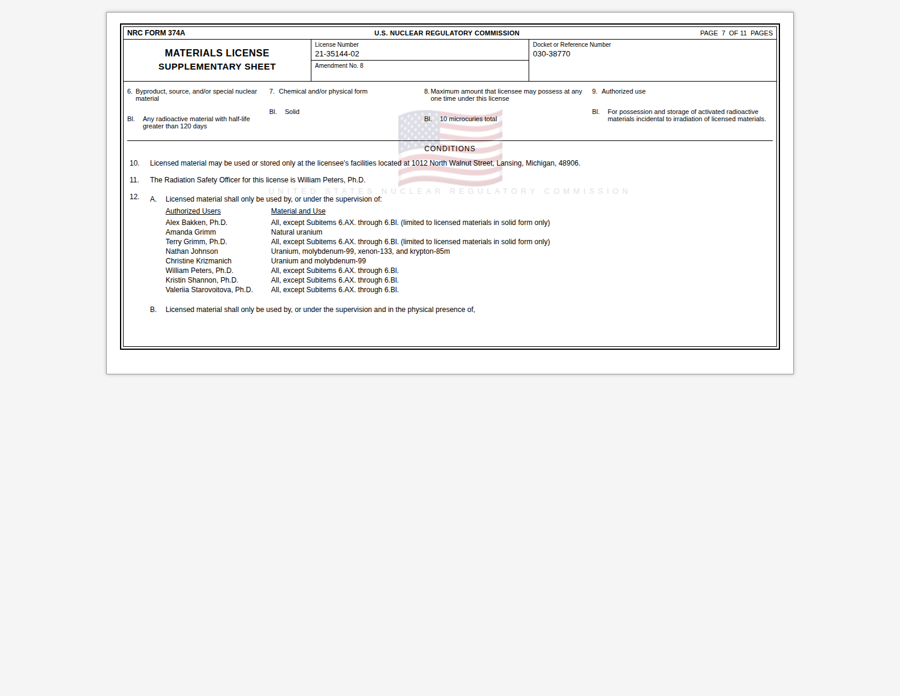NRC FORM 374A
U.S. NUCLEAR REGULATORY COMMISSION
PAGE 7 OF 11 PAGES
MATERIALS LICENSE
SUPPLEMENTARY SHEET
License Number
21-35144-02
Amendment No. 8
Docket or Reference Number
030-38770
🇺🇸
UNITED STATES NUCLEAR REGULATORY COMMISSION
6. Byproduct, source, and/or special nuclear material
Bl.
Any radioactive material with half-life greater than 120 days
7. Chemical and/or physical form
Bl.
Solid
8. Maximum amount that licensee may possess at any one time under this license
Bl.
10 microcuries total
9. Authorized use
Bl.
For possession and storage of activated radioactive materials incidental to irradiation of licensed materials.
CONDITIONS
10.
Licensed material may be used or stored only at the licensee's facilities located at 1012 North Walnut Street, Lansing, Michigan, 48906.
11.
The Radiation Safety Officer for this license is William Peters, Ph.D.
12.
A.
Licensed material shall only be used by, or under the supervision of:
| Authorized Users | Material and Use |
| --- | --- |
| Alex Bakken, Ph.D. | All, except Subitems 6.AX. through 6.Bl. (limited to licensed materials in solid form only) |
| Amanda Grimm | Natural uranium |
| Terry Grimm, Ph.D. | All, except Subitems 6.AX. through 6.Bl. (limited to licensed materials in solid form only) |
| Nathan Johnson | Uranium, molybdenum-99, xenon-133, and krypton-85m |
| Christine Krizmanich | Uranium and molybdenum-99 |
| William Peters, Ph.D. | All, except Subitems 6.AX. through 6.Bl. |
| Kristin Shannon, Ph.D. | All, except Subitems 6.AX. through 6.Bl. |
| Valeriia Starovoitova, Ph.D. | All, except Subitems 6.AX. through 6.Bl. |
B.
Licensed material shall only be used by, or under the supervision and in the physical presence of,